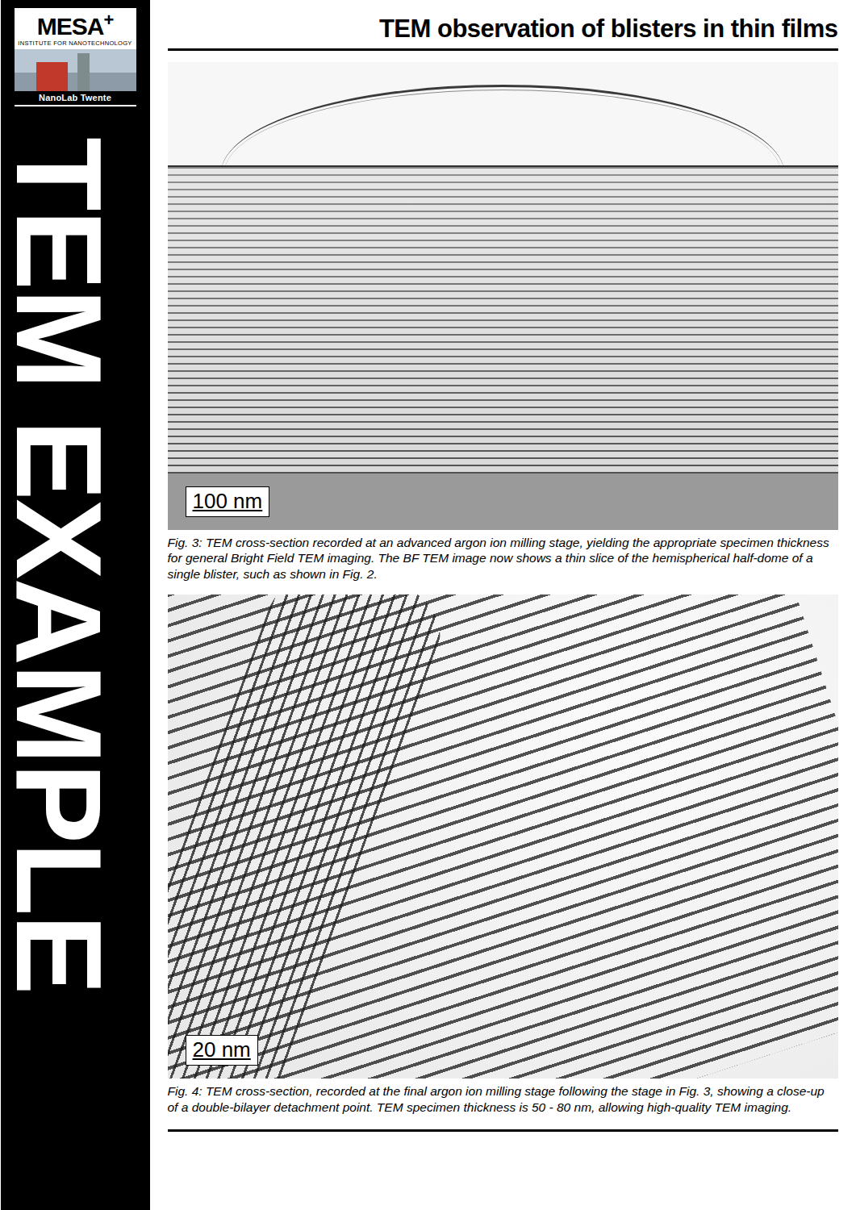MESA+
INSTITUTE FOR NANOTECHNOLOGY
NanoLab Twente
TEM EXAMPLE
TEM observation of blisters in thin films
100 nm
Fig. 3: TEM cross-section recorded at an advanced argon ion milling stage, yielding the appropriate specimen thickness for general Bright Field TEM imaging. The BF TEM image now shows a thin slice of the hemispherical half-dome of a single blister, such as shown in Fig. 2.
20 nm
Fig. 4: TEM cross-section, recorded at the final argon ion milling stage following the stage in Fig. 3, showing a close-up of a double-bilayer detachment point. TEM specimen thickness is 50 - 80 nm, allowing high-quality TEM imaging.